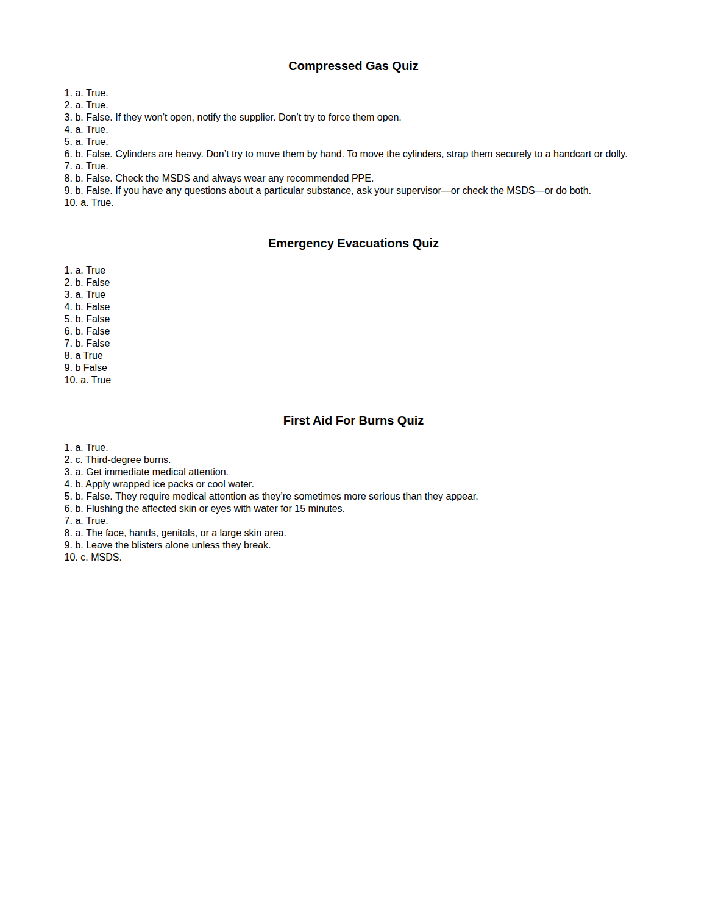Compressed Gas Quiz
1. a. True.
2. a. True.
3. b. False. If they won’t open, notify the supplier. Don’t try to force them open.
4. a. True.
5. a. True.
6. b. False. Cylinders are heavy. Don’t try to move them by hand. To move the cylinders, strap them securely to a handcart or dolly.
7. a. True.
8. b. False. Check the MSDS and always wear any recommended PPE.
9. b. False. If you have any questions about a particular substance, ask your supervisor—or check the MSDS—or do both.
10. a. True.
Emergency Evacuations Quiz
1. a. True
2. b. False
3. a. True
4. b. False
5. b. False
6. b. False
7. b. False
8. a True
9. b False
10. a. True
First Aid For Burns Quiz
1. a. True.
2. c. Third-degree burns.
3. a. Get immediate medical attention.
4. b. Apply wrapped ice packs or cool water.
5. b. False. They require medical attention as they’re sometimes more serious than they appear.
6. b. Flushing the affected skin or eyes with water for 15 minutes.
7. a. True.
8. a. The face, hands, genitals, or a large skin area.
9. b. Leave the blisters alone unless they break.
10. c. MSDS.